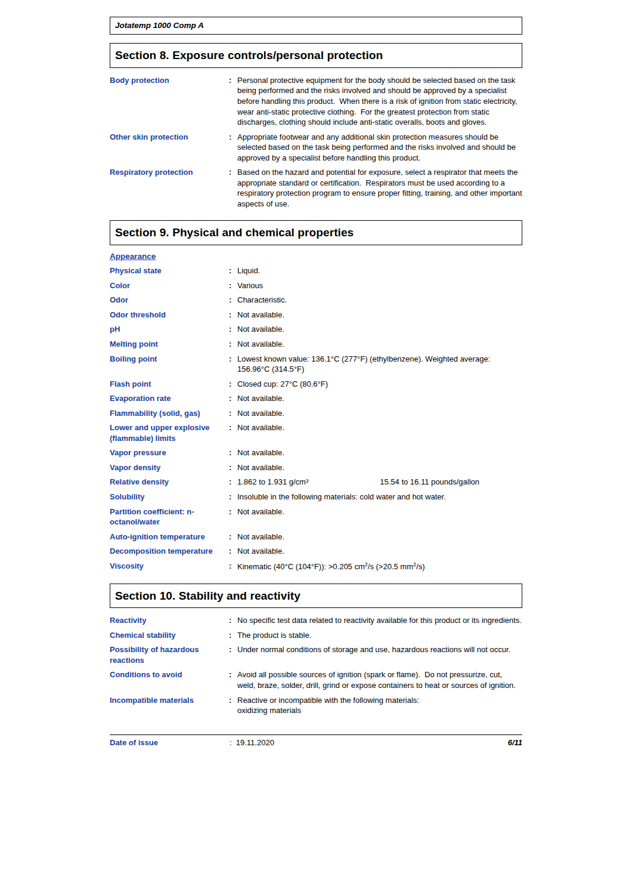Jotatemp 1000 Comp A
Section 8. Exposure controls/personal protection
| Body protection | : | Personal protective equipment for the body should be selected based on the task being performed and the risks involved and should be approved by a specialist before handling this product. When there is a risk of ignition from static electricity, wear anti-static protective clothing. For the greatest protection from static discharges, clothing should include anti-static overalls, boots and gloves. |
| Other skin protection | : | Appropriate footwear and any additional skin protection measures should be selected based on the task being performed and the risks involved and should be approved by a specialist before handling this product. |
| Respiratory protection | : | Based on the hazard and potential for exposure, select a respirator that meets the appropriate standard or certification. Respirators must be used according to a respiratory protection program to ensure proper fitting, training, and other important aspects of use. |
Section 9. Physical and chemical properties
Appearance
| Physical state | : | Liquid. |
| Color | : | Various |
| Odor | : | Characteristic. |
| Odor threshold | : | Not available. |
| pH | : | Not available. |
| Melting point | : | Not available. |
| Boiling point | : | Lowest known value: 136.1°C (277°F) (ethylbenzene). Weighted average: 156.96°C (314.5°F) |
| Flash point | : | Closed cup: 27°C (80.6°F) |
| Evaporation rate | : | Not available. |
| Flammability (solid, gas) | : | Not available. |
| Lower and upper explosive (flammable) limits | : | Not available. |
| Vapor pressure | : | Not available. |
| Vapor density | : | Not available. |
| Relative density | : | 1.862 to 1.931 g/cm³ 15.54 to 16.11 pounds/gallon |
| Solubility | : | Insoluble in the following materials: cold water and hot water. |
| Partition coefficient: n-octanol/water | : | Not available. |
| Auto-ignition temperature | : | Not available. |
| Decomposition temperature | : | Not available. |
| Viscosity | : | Kinematic (40°C (104°F)): >0.205 cm 2 /s (>20.5 mm 2 /s) |
Section 10. Stability and reactivity
| Reactivity | : | No specific test data related to reactivity available for this product or its ingredients. |
| Chemical stability | : | The product is stable. |
| Possibility of hazardous reactions | : | Under normal conditions of storage and use, hazardous reactions will not occur. |
| Conditions to avoid | : | Avoid all possible sources of ignition (spark or flame). Do not pressurize, cut, weld, braze, solder, drill, grind or expose containers to heat or sources of ignition. |
| Incompatible materials | : | Reactive or incompatible with the following materials: oxidizing materials |
Date of issue
: 19.11.2020
6/11